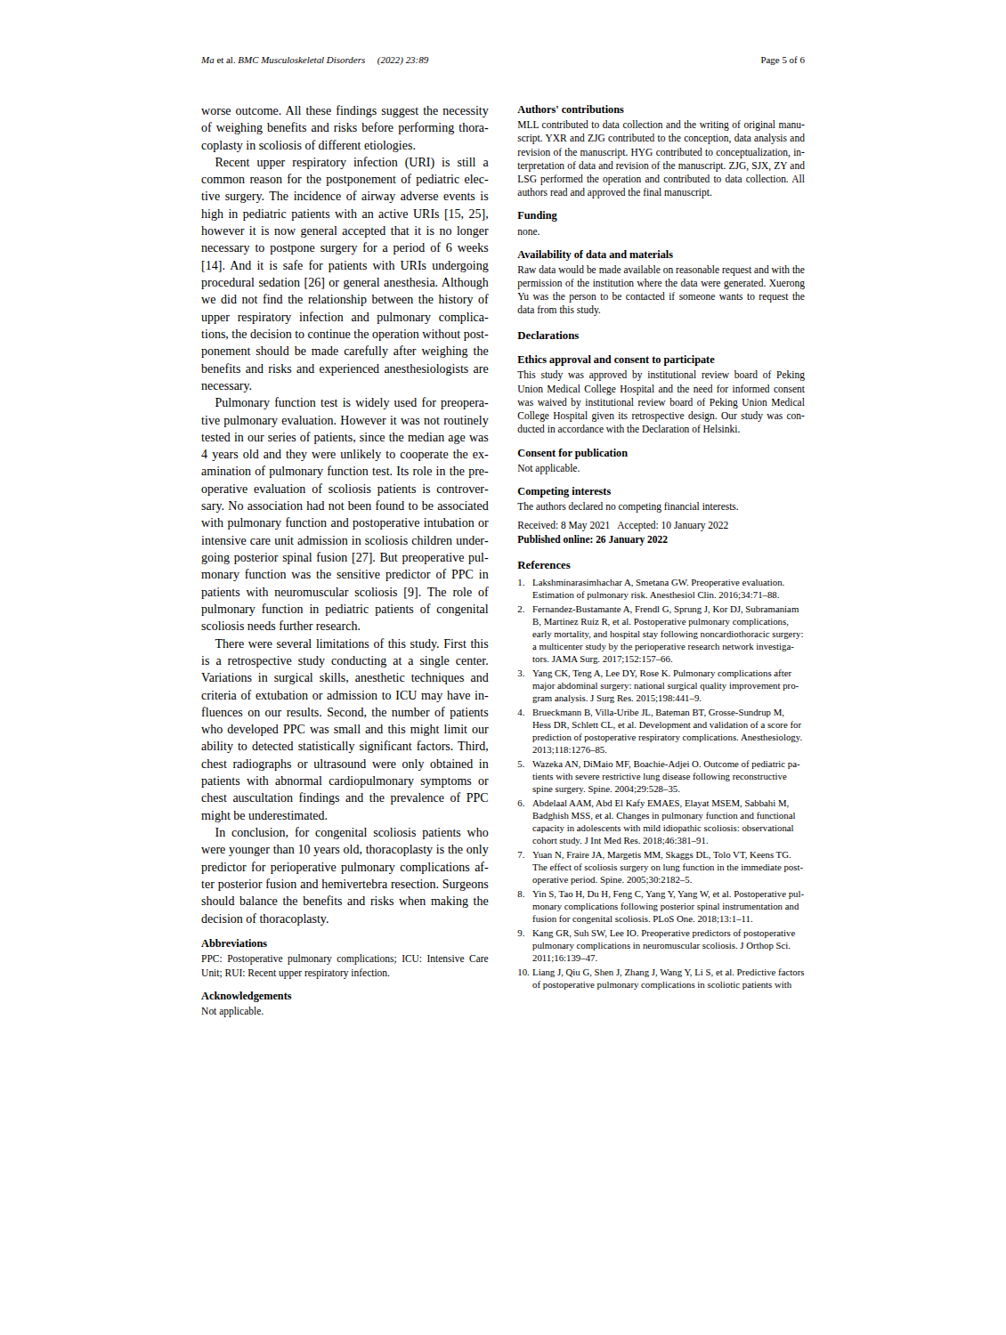Ma et al. BMC Musculoskeletal Disorders (2022) 23:89
Page 5 of 6
worse outcome. All these findings suggest the necessity of weighing benefits and risks before performing thoracoplasty in scoliosis of different etiologies.
Recent upper respiratory infection (URI) is still a common reason for the postponement of pediatric elective surgery. The incidence of airway adverse events is high in pediatric patients with an active URIs [15, 25], however it is now general accepted that it is no longer necessary to postpone surgery for a period of 6 weeks [14]. And it is safe for patients with URIs undergoing procedural sedation [26] or general anesthesia. Although we did not find the relationship between the history of upper respiratory infection and pulmonary complications, the decision to continue the operation without postponement should be made carefully after weighing the benefits and risks and experienced anesthesiologists are necessary.
Pulmonary function test is widely used for preoperative pulmonary evaluation. However it was not routinely tested in our series of patients, since the median age was 4 years old and they were unlikely to cooperate the examination of pulmonary function test. Its role in the preoperative evaluation of scoliosis patients is controversary. No association had not been found to be associated with pulmonary function and postoperative intubation or intensive care unit admission in scoliosis children undergoing posterior spinal fusion [27]. But preoperative pulmonary function was the sensitive predictor of PPC in patients with neuromuscular scoliosis [9]. The role of pulmonary function in pediatric patients of congenital scoliosis needs further research.
There were several limitations of this study. First this is a retrospective study conducting at a single center. Variations in surgical skills, anesthetic techniques and criteria of extubation or admission to ICU may have influences on our results. Second, the number of patients who developed PPC was small and this might limit our ability to detected statistically significant factors. Third, chest radiographs or ultrasound were only obtained in patients with abnormal cardiopulmonary symptoms or chest auscultation findings and the prevalence of PPC might be underestimated.
In conclusion, for congenital scoliosis patients who were younger than 10 years old, thoracoplasty is the only predictor for perioperative pulmonary complications after posterior fusion and hemivertebra resection. Surgeons should balance the benefits and risks when making the decision of thoracoplasty.
Abbreviations
PPC: Postoperative pulmonary complications; ICU: Intensive Care Unit; RUI: Recent upper respiratory infection.
Acknowledgements
Not applicable.
Authors' contributions
MLL contributed to data collection and the writing of original manuscript. YXR and ZJG contributed to the conception, data analysis and revision of the manuscript. HYG contributed to conceptualization, interpretation of data and revision of the manuscript. ZJG, SJX, ZY and LSG performed the operation and contributed to data collection. All authors read and approved the final manuscript.
Funding
none.
Availability of data and materials
Raw data would be made available on reasonable request and with the permission of the institution where the data were generated. Xuerong Yu was the person to be contacted if someone wants to request the data from this study.
Declarations
Ethics approval and consent to participate
This study was approved by institutional review board of Peking Union Medical College Hospital and the need for informed consent was waived by institutional review board of Peking Union Medical College Hospital given its retrospective design. Our study was conducted in accordance with the Declaration of Helsinki.
Consent for publication
Not applicable.
Competing interests
The authors declared no competing financial interests.
Received: 8 May 2021 Accepted: 10 January 2022
Published online: 26 January 2022
References
Lakshminarasimhachar A, Smetana GW. Preoperative evaluation. Estimation of pulmonary risk. Anesthesiol Clin. 2016;34:71–88.
Fernandez-Bustamante A, Frendl G, Sprung J, Kor DJ, Subramaniam B, Martinez Ruiz R, et al. Postoperative pulmonary complications, early mortality, and hospital stay following noncardiothoracic surgery: a multicenter study by the perioperative research network investigators. JAMA Surg. 2017;152:157–66.
Yang CK, Teng A, Lee DY, Rose K. Pulmonary complications after major abdominal surgery: national surgical quality improvement program analysis. J Surg Res. 2015;198:441–9.
Brueckmann B, Villa-Uribe JL, Bateman BT, Grosse-Sundrup M, Hess DR, Schlett CL, et al. Development and validation of a score for prediction of postoperative respiratory complications. Anesthesiology. 2013;118:1276–85.
Wazeka AN, DiMaio MF, Boachie-Adjei O. Outcome of pediatric patients with severe restrictive lung disease following reconstructive spine surgery. Spine. 2004;29:528–35.
Abdelaal AAM, Abd El Kafy EMAES, Elayat MSEM, Sabbahi M, Badghish MSS, et al. Changes in pulmonary function and functional capacity in adolescents with mild idiopathic scoliosis: observational cohort study. J Int Med Res. 2018;46:381–91.
Yuan N, Fraire JA, Margetis MM, Skaggs DL, Tolo VT, Keens TG. The effect of scoliosis surgery on lung function in the immediate postoperative period. Spine. 2005;30:2182–5.
Yin S, Tao H, Du H, Feng C, Yang Y, Yang W, et al. Postoperative pulmonary complications following posterior spinal instrumentation and fusion for congenital scoliosis. PLoS One. 2018;13:1–11.
Kang GR, Suh SW, Lee IO. Preoperative predictors of postoperative pulmonary complications in neuromuscular scoliosis. J Orthop Sci. 2011;16:139–47.
Liang J, Qiu G, Shen J, Zhang J, Wang Y, Li S, et al. Predictive factors of postoperative pulmonary complications in scoliotic patients with